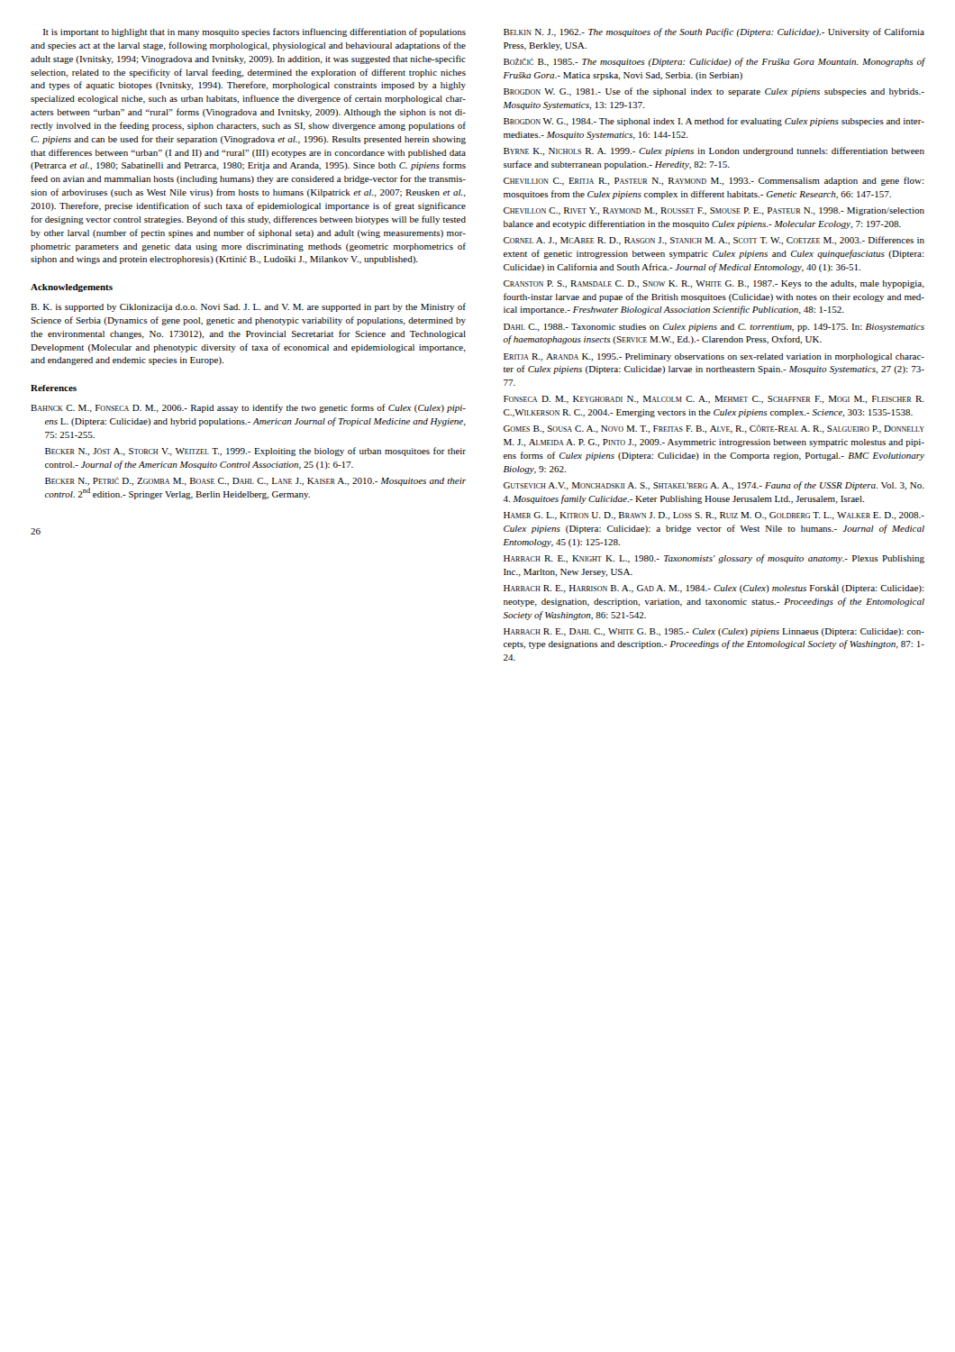It is important to highlight that in many mosquito species factors influencing differentiation of populations and species act at the larval stage, following morphological, physiological and behavioural adaptations of the adult stage (Ivnitsky, 1994; Vinogradova and Ivnitsky, 2009). In addition, it was suggested that niche-specific selection, related to the specificity of larval feeding, determined the exploration of different trophic niches and types of aquatic biotopes (Ivnitsky, 1994). Therefore, morphological constraints imposed by a highly specialized ecological niche, such as urban habitats, influence the divergence of certain morphological characters between “urban” and “rural” forms (Vinogradova and Ivnitsky, 2009). Although the siphon is not directly involved in the feeding process, siphon characters, such as SI, show divergence among populations of C. pipiens and can be used for their separation (Vinogradova et al., 1996). Results presented herein showing that differences between “urban” (I and II) and “rural” (III) ecotypes are in concordance with published data (Petrarca et al., 1980; Sabatinelli and Petrarca, 1980; Eritja and Aranda, 1995). Since both C. pipiens forms feed on avian and mammalian hosts (including humans) they are considered a bridge-vector for the transmission of arboviruses (such as West Nile virus) from hosts to humans (Kilpatrick et al., 2007; Reusken et al., 2010). Therefore, precise identification of such taxa of epidemiological importance is of great significance for designing vector control strategies. Beyond of this study, differences between biotypes will be fully tested by other larval (number of pectin spines and number of siphonal seta) and adult (wing measurements) morphometric parameters and genetic data using more discriminating methods (geometric morphometrics of siphon and wings and protein electrophoresis) (Krtinić B., Ludoški J., Milankov V., unpublished).
Acknowledgements
B. K. is supported by Ciklonizacija d.o.o. Novi Sad. J. L. and V. M. are supported in part by the Ministry of Science of Serbia (Dynamics of gene pool, genetic and phenotypic variability of populations, determined by the environmental changes, No. 173012), and the Provincial Secretariat for Science and Technological Development (Molecular and phenotypic diversity of taxa of economical and epidemiological importance, and endangered and endemic species in Europe).
References
Bahnck C. M., Fonseca D. M., 2006.- Rapid assay to identify the two genetic forms of Culex (Culex) pipiens L. (Diptera: Culicidae) and hybrid populations.- American Journal of Tropical Medicine and Hygiene, 75: 251-255.
Becker N., Jöst A., Storch V., Weitzel T., 1999.- Exploiting the biology of urban mosquitoes for their control.- Journal of the American Mosquito Control Association, 25 (1): 6-17.
Becker N., Petrić D., Zgomba M., Boase C., Dahl C., Lane J., Kaiser A., 2010.- Mosquitoes and their control. 2nd edition.- Springer Verlag, Berlin Heidelberg, Germany.
26
Belkin N. J., 1962.- The mosquitoes of the South Pacific (Diptera: Culicidae).- University of California Press, Berkley, USA.
Božičić B., 1985.- The mosquitoes (Diptera: Culicidae) of the Fruška Gora Mountain. Monographs of Fruška Gora.- Matica srpska, Novi Sad, Serbia. (in Serbian)
Brogdon W. G., 1981.- Use of the siphonal index to separate Culex pipiens subspecies and hybrids.- Mosquito Systematics, 13: 129-137.
Brogdon W. G., 1984.- The siphonal index I. A method for evaluating Culex pipiens subspecies and intermediates.- Mosquito Systematics, 16: 144-152.
Byrne K., Nichols R. A. 1999.- Culex pipiens in London underground tunnels: differentiation between surface and subterranean population.- Heredity, 82: 7-15.
Chevillion C., Eritja R., Pasteur N., Raymond M., 1993.- Commensalism adaption and gene flow: mosquitoes from the Culex pipiens complex in different habitats.- Genetic Research, 66: 147-157.
Chevillon C., Rivet Y., Raymond M., Rousset F., Smouse P. E., Pasteur N., 1998.- Migration/selection balance and ecotypic differentiation in the mosquito Culex pipiens.- Molecular Ecology, 7: 197-208.
Cornel A. J., McAbee R. D., Rasgon J., Stanich M. A., Scott T. W., Coetzee M., 2003.- Differences in extent of genetic introgression between sympatric Culex pipiens and Culex quinquefasciatus (Diptera: Culicidae) in California and South Africa.- Journal of Medical Entomology, 40 (1): 36-51.
Cranston P. S., Ramsdale C. D., Snow K. R., White G. B., 1987.- Keys to the adults, male hypopigia, fourth-instar larvae and pupae of the British mosquitoes (Culicidae) with notes on their ecology and medical importance.- Freshwater Biological Association Scientific Publication, 48: 1-152.
Dahl C., 1988.- Taxonomic studies on Culex pipiens and C. torrentium, pp. 149-175. In: Biosystematics of haematophagous insects (Service M.W., Ed.).- Clarendon Press, Oxford, UK.
Eritja R., Aranda K., 1995.- Preliminary observations on sex-related variation in morphological character of Culex pipiens (Diptera: Culicidae) larvae in northeastern Spain.- Mosquito Systematics, 27 (2): 73-77.
Fonseca D. M., Keyghobadi N., Malcolm C. A., Mehmet C., Schaffner F., Mogi M., Fleischer R. C.,Wilkerson R. C., 2004.- Emerging vectors in the Culex pipiens complex.- Science, 303: 1535-1538.
Gomes B., Sousa C. A., Novo M. T., Freitas F. B., Alve, R., Côrte-Real A. R., Salgueiro P., Donnelly M. J., Almeida A. P. G., Pinto J., 2009.- Asymmetric introgression between sympatric molestus and pipiens forms of Culex pipiens (Diptera: Culicidae) in the Comporta region, Portugal.- BMC Evolutionary Biology, 9: 262.
Gutsevich A.V., Monchadskii A. S., Shtakel'berg A. A., 1974.- Fauna of the USSR Diptera. Vol. 3, No. 4. Mosquitoes family Culicidae.- Keter Publishing House Jerusalem Ltd., Jerusalem, Israel.
Hamer G. L., Kitron U. D., Brawn J. D., Loss S. R., Ruiz M. O., Goldberg T. L., Walker E. D., 2008.- Culex pipiens (Diptera: Culicidae): a bridge vector of West Nile to humans.- Journal of Medical Entomology, 45 (1): 125-128.
Harbach R. E., Knight K. L., 1980.- Taxonomists' glossary of mosquito anatomy.- Plexus Publishing Inc., Marlton, New Jersey, USA.
Harbach R. E., Harrison B. A., Gad A. M., 1984.- Culex (Culex) molestus Forskål (Diptera: Culicidae): neotype, designation, description, variation, and taxonomic status.- Proceedings of the Entomological Society of Washington, 86: 521-542.
Harbach R. E., Dahl C., White G. B., 1985.- Culex (Culex) pipiens Linnaeus (Diptera: Culicidae): concepts, type designations and description.- Proceedings of the Entomological Society of Washington, 87: 1-24.